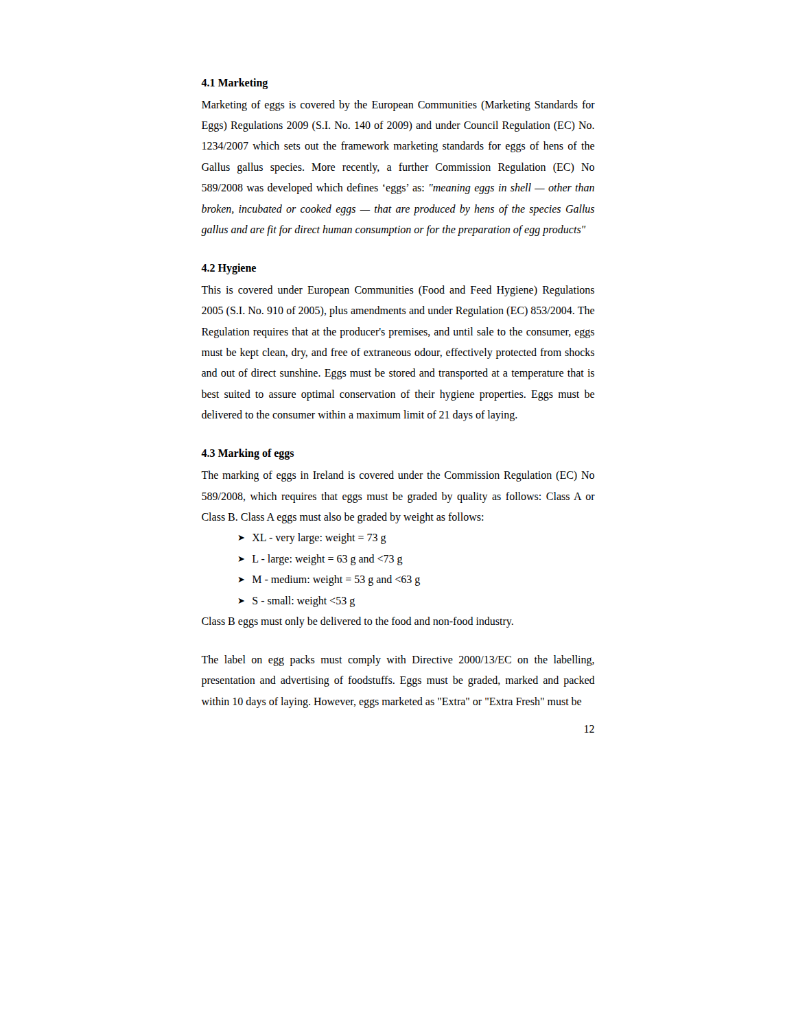4.1 Marketing
Marketing of eggs is covered by the European Communities (Marketing Standards for Eggs) Regulations 2009 (S.I. No. 140 of 2009) and under Council Regulation (EC) No. 1234/2007 which sets out the framework marketing standards for eggs of hens of the Gallus gallus species. More recently, a further Commission Regulation (EC) No 589/2008 was developed which defines ‘eggs’ as: "meaning eggs in shell — other than broken, incubated or cooked eggs — that are produced by hens of the species Gallus gallus and are fit for direct human consumption or for the preparation of egg products"
4.2 Hygiene
This is covered under European Communities (Food and Feed Hygiene) Regulations 2005 (S.I. No. 910 of 2005), plus amendments and under Regulation (EC) 853/2004. The Regulation requires that at the producer's premises, and until sale to the consumer, eggs must be kept clean, dry, and free of extraneous odour, effectively protected from shocks and out of direct sunshine. Eggs must be stored and transported at a temperature that is best suited to assure optimal conservation of their hygiene properties. Eggs must be delivered to the consumer within a maximum limit of 21 days of laying.
4.3 Marking of eggs
The marking of eggs in Ireland is covered under the Commission Regulation (EC) No 589/2008, which requires that eggs must be graded by quality as follows: Class A or Class B. Class A eggs must also be graded by weight as follows:
XL - very large: weight = 73 g
L - large: weight = 63 g and <73 g
M - medium: weight = 53 g and <63 g
S - small: weight <53 g
Class B eggs must only be delivered to the food and non-food industry.
The label on egg packs must comply with Directive 2000/13/EC on the labelling, presentation and advertising of foodstuffs. Eggs must be graded, marked and packed within 10 days of laying. However, eggs marketed as "Extra" or "Extra Fresh" must be
12